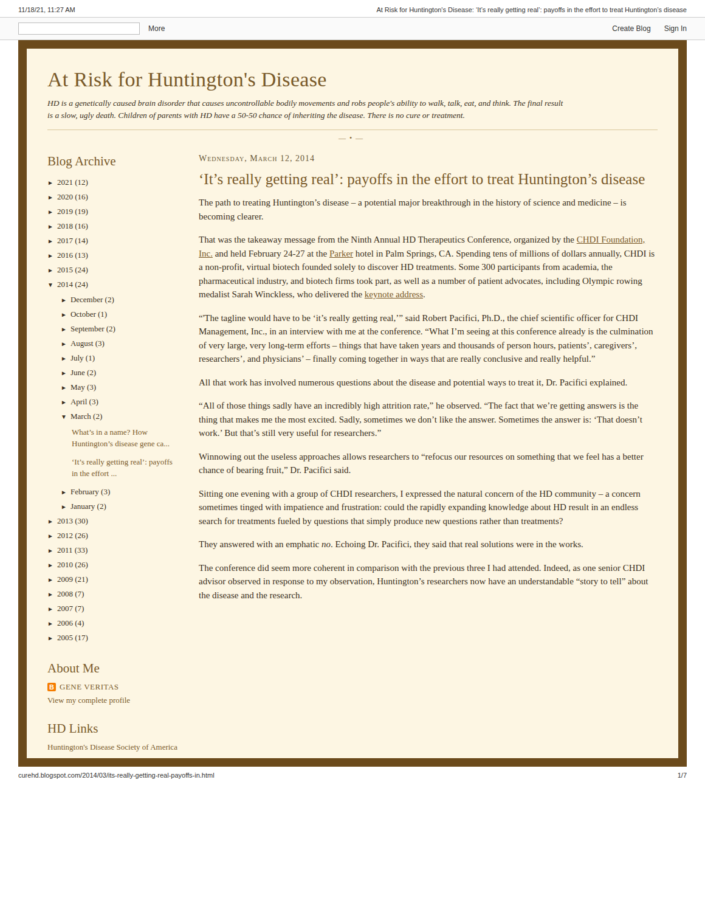11/18/21, 11:27 AM At Risk for Huntington's Disease: ‘It’s really getting real’: payoffs in the effort to treat Huntington’s disease
More Create Blog Sign In
At Risk for Huntington's Disease
HD is a genetically caused brain disorder that causes uncontrollable bodily movements and robs people's ability to walk, talk, eat, and think. The final result is a slow, ugly death. Children of parents with HD have a 50-50 chance of inheriting the disease. There is no cure or treatment.
—•—
Blog Archive
►2021 (12)
►2020 (16)
►2019 (19)
►2018 (16)
►2017 (14)
►2016 (13)
►2015 (24)
▼2014 (24)
►December (2)
►October (1)
►September (2)
►August (3)
►July (1)
►June (2)
►May (3)
►April (3)
▼March (2)
What’s in a name? How Huntington’s disease gene ca...
‘It’s really getting real’: payoffs in the effort ...
►February (3)
►January (2)
►2013 (30)
►2012 (26)
►2011 (33)
►2010 (26)
►2009 (21)
►2008 (7)
►2007 (7)
►2006 (4)
►2005 (17)
About Me
B GENE VERITAS
View my complete profile
HD Links
Huntington's Disease Society of America
Wednesday, March 12, 2014
‘It’s really getting real’: payoffs in the effort to treat Huntington’s disease
The path to treating Huntington’s disease – a potential major breakthrough in the history of science and medicine – is becoming clearer.
That was the takeaway message from the Ninth Annual HD Therapeutics Conference, organized by the CHDI Foundation, Inc. and held February 24-27 at the Parker hotel in Palm Springs, CA. Spending tens of millions of dollars annually, CHDI is a non-profit, virtual biotech founded solely to discover HD treatments. Some 300 participants from academia, the pharmaceutical industry, and biotech firms took part, as well as a number of patient advocates, including Olympic rowing medalist Sarah Winckless, who delivered the keynote address.
“'The tagline would have to be ‘it’s really getting real,’” said Robert Pacifici, Ph.D., the chief scientific officer for CHDI Management, Inc., in an interview with me at the conference. “What I’m seeing at this conference already is the culmination of very large, very long-term efforts – things that have taken years and thousands of person hours, patients’, caregivers’, researchers’, and physicians’ – finally coming together in ways that are really conclusive and really helpful.”
All that work has involved numerous questions about the disease and potential ways to treat it, Dr. Pacifici explained.
“All of those things sadly have an incredibly high attrition rate,” he observed. “The fact that we’re getting answers is the thing that makes me the most excited. Sadly, sometimes we don’t like the answer. Sometimes the answer is: ‘That doesn’t work.’ But that’s still very useful for researchers.”
Winnowing out the useless approaches allows researchers to “refocus our resources on something that we feel has a better chance of bearing fruit,” Dr. Pacifici said.
Sitting one evening with a group of CHDI researchers, I expressed the natural concern of the HD community – a concern sometimes tinged with impatience and frustration: could the rapidly expanding knowledge about HD result in an endless search for treatments fueled by questions that simply produce new questions rather than treatments?
They answered with an emphatic no. Echoing Dr. Pacifici, they said that real solutions were in the works.
The conference did seem more coherent in comparison with the previous three I had attended. Indeed, as one senior CHDI advisor observed in response to my observation, Huntington’s researchers now have an understandable “story to tell” about the disease and the research.
curehd.blogspot.com/2014/03/its-really-getting-real-payoffs-in.html 1/7